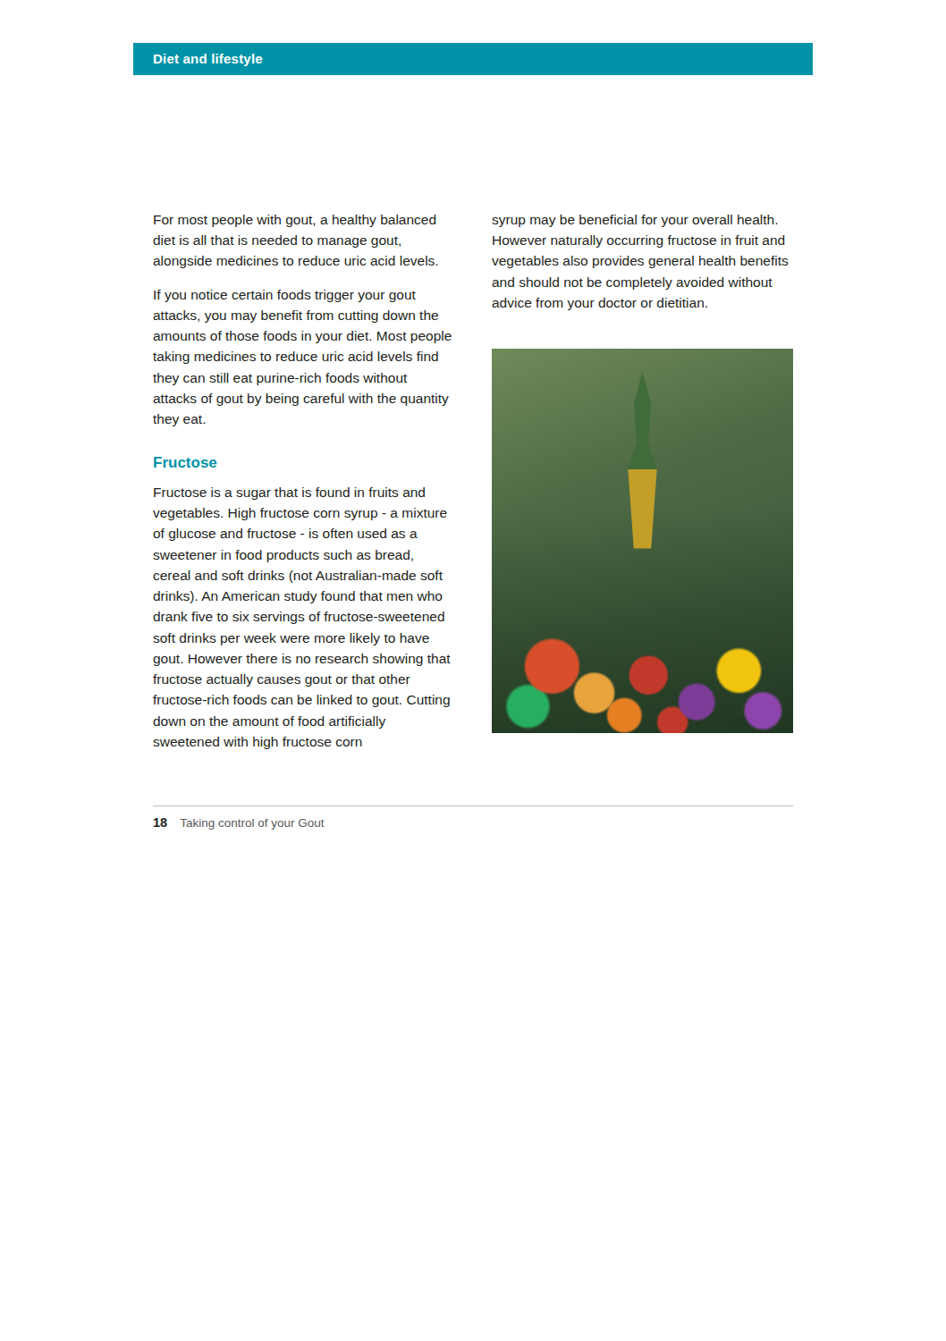Diet and lifestyle
For most people with gout, a healthy balanced diet is all that is needed to manage gout, alongside medicines to reduce uric acid levels.
If you notice certain foods trigger your gout attacks, you may benefit from cutting down the amounts of those foods in your diet. Most people taking medicines to reduce uric acid levels find they can still eat purine-rich foods without attacks of gout by being careful with the quantity they eat.
Fructose
Fructose is a sugar that is found in fruits and vegetables. High fructose corn syrup - a mixture of glucose and fructose - is often used as a sweetener in food products such as bread, cereal and soft drinks (not Australian-made soft drinks). An American study found that men who drank five to six servings of fructose-sweetened soft drinks per week were more likely to have gout. However there is no research showing that fructose actually causes gout or that other fructose-rich foods can be linked to gout. Cutting down on the amount of food artificially sweetened with high fructose corn
syrup may be beneficial for your overall health. However naturally occurring fructose in fruit and vegetables also provides general health benefits and should not be completely avoided without advice from your doctor or dietitian.
18 Taking control of your Gout